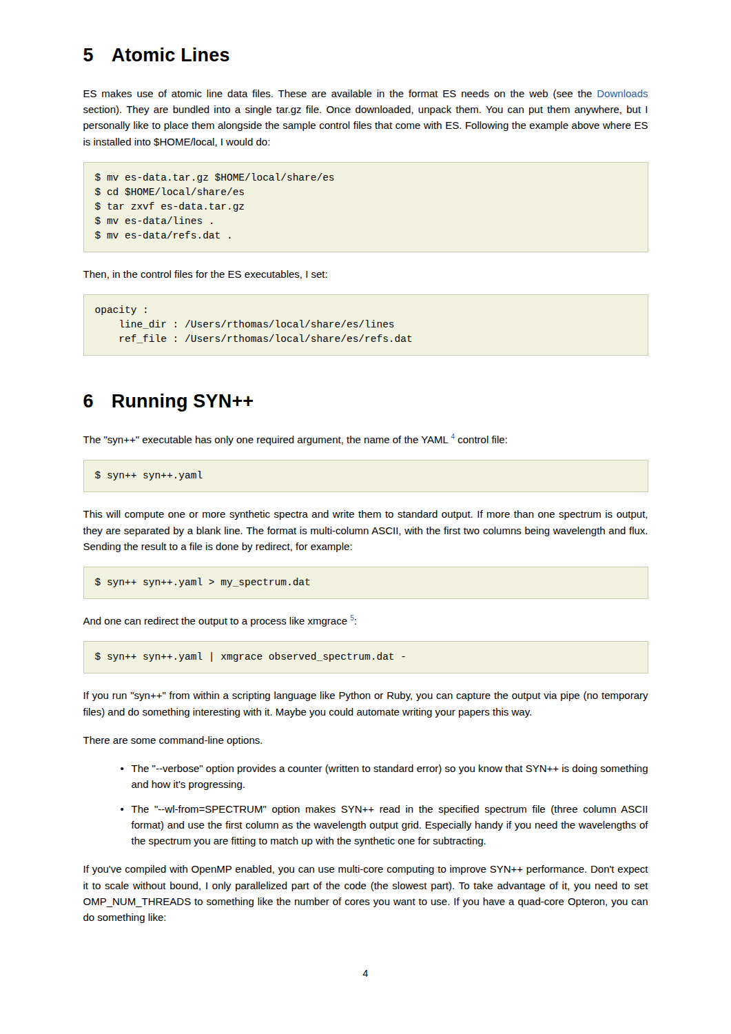5 Atomic Lines
ES makes use of atomic line data files. These are available in the format ES needs on the web (see the Downloads section). They are bundled into a single tar.gz file. Once downloaded, unpack them. You can put them anywhere, but I personally like to place them alongside the sample control files that come with ES. Following the example above where ES is installed into $HOME/local, I would do:
$ mv es-data.tar.gz $HOME/local/share/es
$ cd $HOME/local/share/es
$ tar zxvf es-data.tar.gz
$ mv es-data/lines .
$ mv es-data/refs.dat .
Then, in the control files for the ES executables, I set:
opacity :
    line_dir : /Users/rthomas/local/share/es/lines
    ref_file : /Users/rthomas/local/share/es/refs.dat
6 Running SYN++
The "syn++" executable has only one required argument, the name of the YAML 4 control file:
$ syn++ syn++.yaml
This will compute one or more synthetic spectra and write them to standard output. If more than one spectrum is output, they are separated by a blank line. The format is multi-column ASCII, with the first two columns being wavelength and flux. Sending the result to a file is done by redirect, for example:
$ syn++ syn++.yaml > my_spectrum.dat
And one can redirect the output to a process like xmgrace 5:
$ syn++ syn++.yaml | xmgrace observed_spectrum.dat -
If you run "syn++" from within a scripting language like Python or Ruby, you can capture the output via pipe (no temporary files) and do something interesting with it. Maybe you could automate writing your papers this way.
There are some command-line options.
The "--verbose" option provides a counter (written to standard error) so you know that SYN++ is doing something and how it's progressing.
The "--wl-from=SPECTRUM" option makes SYN++ read in the specified spectrum file (three column ASCII format) and use the first column as the wavelength output grid. Especially handy if you need the wavelengths of the spectrum you are fitting to match up with the synthetic one for subtracting.
If you've compiled with OpenMP enabled, you can use multi-core computing to improve SYN++ performance. Don't expect it to scale without bound, I only parallelized part of the code (the slowest part). To take advantage of it, you need to set OMP_NUM_THREADS to something like the number of cores you want to use. If you have a quad-core Opteron, you can do something like:
4